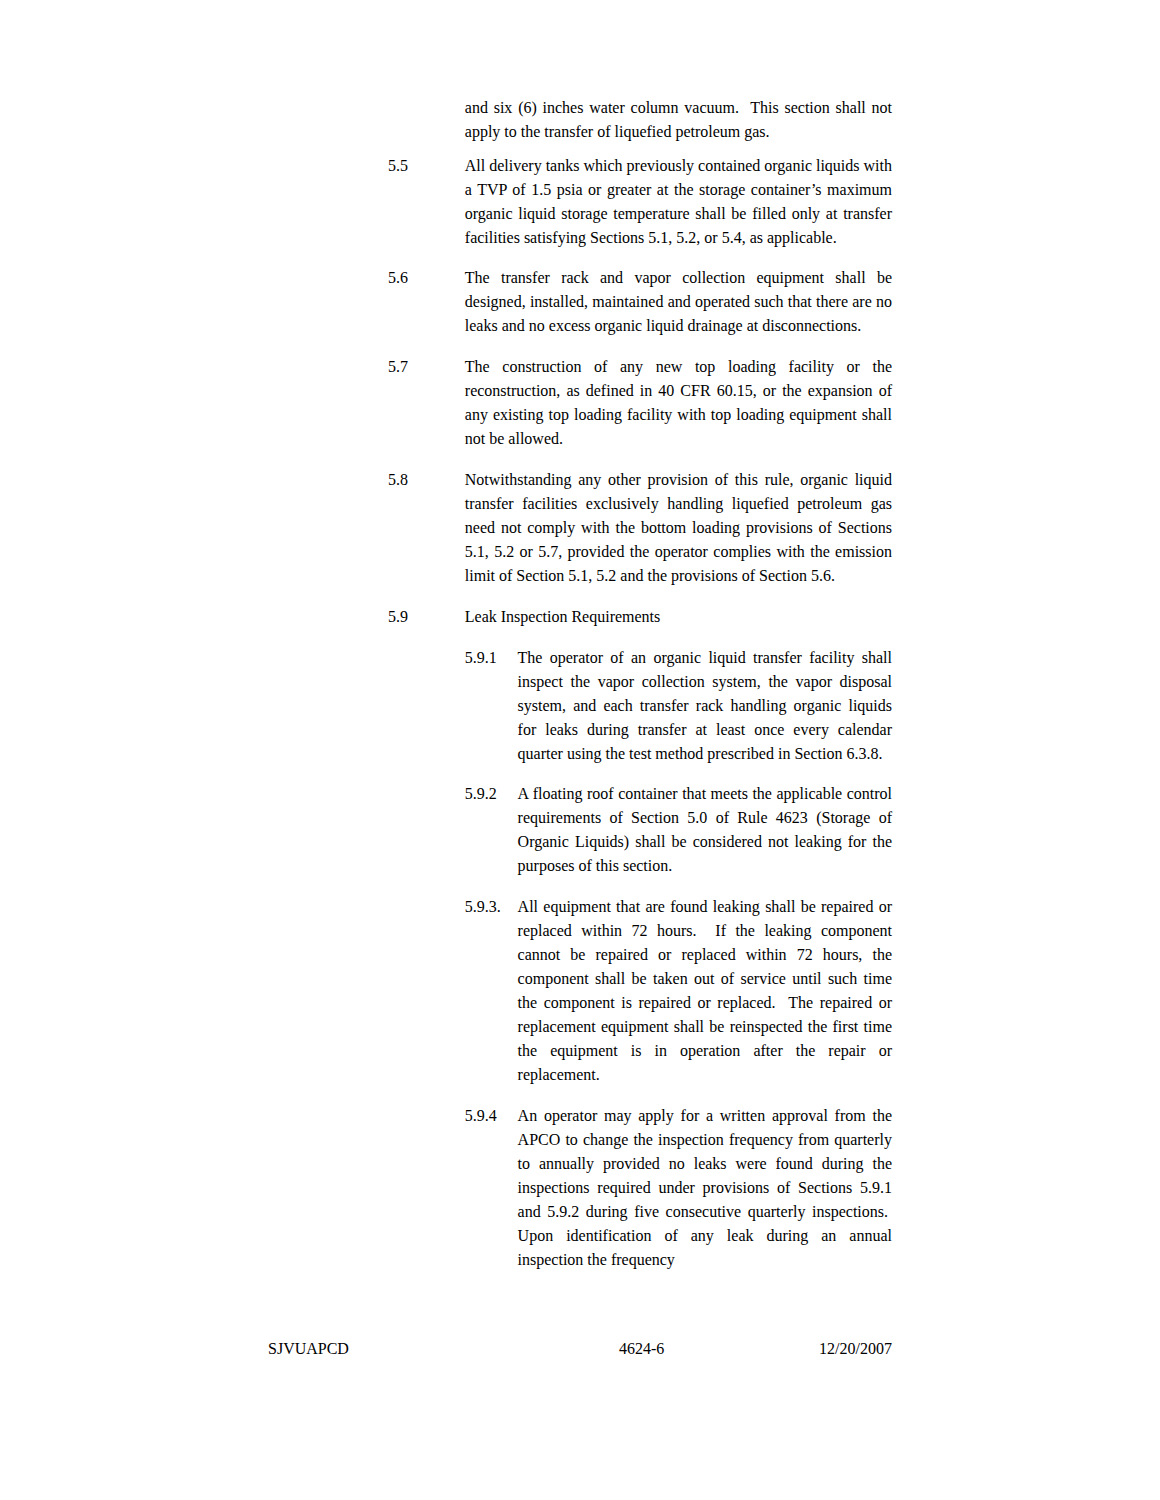and six (6) inches water column vacuum. This section shall not apply to the transfer of liquefied petroleum gas.
5.5
All delivery tanks which previously contained organic liquids with a TVP of 1.5 psia or greater at the storage container’s maximum organic liquid storage temperature shall be filled only at transfer facilities satisfying Sections 5.1, 5.2, or 5.4, as applicable.
5.6
The transfer rack and vapor collection equipment shall be designed, installed, maintained and operated such that there are no leaks and no excess organic liquid drainage at disconnections.
5.7
The construction of any new top loading facility or the reconstruction, as defined in 40 CFR 60.15, or the expansion of any existing top loading facility with top loading equipment shall not be allowed.
5.8
Notwithstanding any other provision of this rule, organic liquid transfer facilities exclusively handling liquefied petroleum gas need not comply with the bottom loading provisions of Sections 5.1, 5.2 or 5.7, provided the operator complies with the emission limit of Section 5.1, 5.2 and the provisions of Section 5.6.
5.9
Leak Inspection Requirements
5.9.1
The operator of an organic liquid transfer facility shall inspect the vapor collection system, the vapor disposal system, and each transfer rack handling organic liquids for leaks during transfer at least once every calendar quarter using the test method prescribed in Section 6.3.8.
5.9.2
A floating roof container that meets the applicable control requirements of Section 5.0 of Rule 4623 (Storage of Organic Liquids) shall be considered not leaking for the purposes of this section.
5.9.3.
All equipment that are found leaking shall be repaired or replaced within 72 hours. If the leaking component cannot be repaired or replaced within 72 hours, the component shall be taken out of service until such time the component is repaired or replaced. The repaired or replacement equipment shall be reinspected the first time the equipment is in operation after the repair or replacement.
5.9.4
An operator may apply for a written approval from the APCO to change the inspection frequency from quarterly to annually provided no leaks were found during the inspections required under provisions of Sections 5.9.1 and 5.9.2 during five consecutive quarterly inspections. Upon identification of any leak during an annual inspection the frequency
SJVUAPCD
4624-6
12/20/2007